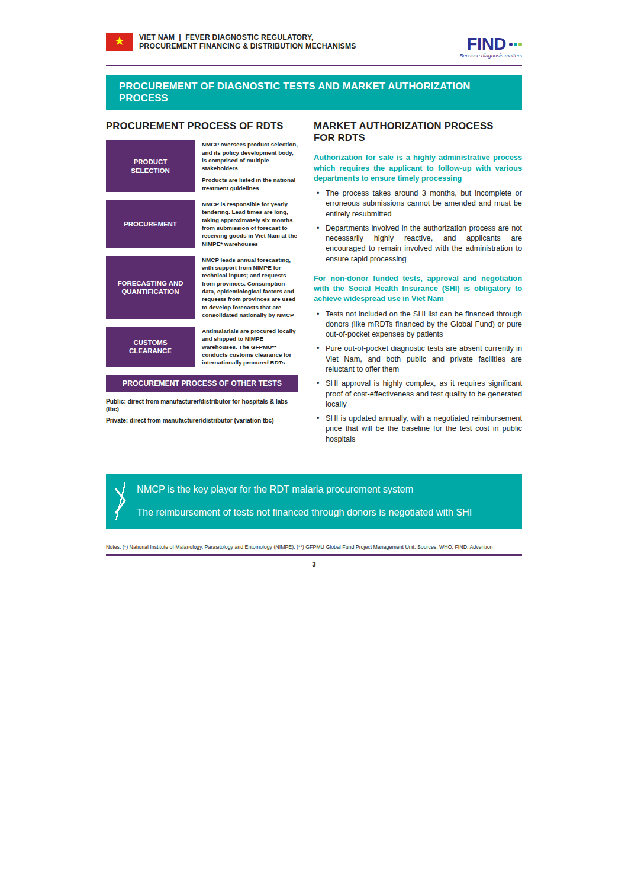VIET NAM | FEVER DIAGNOSTIC REGULATORY,
PROCUREMENT FINANCING & DISTRIBUTION MECHANISMS
FIND
Because diagnosis matters
Procurement of diagnostic tests and market authorization process
Procurement process of RDTs
Product
selection
NMCP oversees product selection, and its policy development body, is comprised of multiple stakeholders
Products are listed in the national treatment guidelines
Procurement
NMCP is responsible for yearly tendering. Lead times are long, taking approximately six months from submission of forecast to receiving goods in Viet Nam at the NIMPE* warehouses
Forecasting and
quantification
NMCP leads annual forecasting, with support from NIMPE for technical inputs; and requests from provinces. Consumption data, epidemiological factors and requests from provinces are used to develop forecasts that are consolidated nationally by NMCP
Customs
clearance
Antimalarials are procured locally and shipped to NIMPE warehouses. The GFPMU** conducts customs clearance for internationally procured RDTs
Procurement process of other tests
Public: direct from manufacturer/distributor for hospitals & labs (tbc)
Private: direct from manufacturer/distributor (variation tbc)
Market authorization process
for RDTs
Authorization for sale is a highly administrative process which requires the applicant to follow-up with various departments to ensure timely processing
The process takes around 3 months, but incomplete or erroneous submissions cannot be amended and must be entirely resubmitted
Departments involved in the authorization process are not necessarily highly reactive, and applicants are encouraged to remain involved with the administration to ensure rapid processing
For non-donor funded tests, approval and negotiation with the Social Health Insurance (SHI) is obligatory to achieve widespread use in Viet Nam
Tests not included on the SHI list can be financed through donors (like mRDTs financed by the Global Fund) or pure out-of-pocket expenses by patients
Pure out-of-pocket diagnostic tests are absent currently in Viet Nam, and both public and private facilities are reluctant to offer them
SHI approval is highly complex, as it requires significant proof of cost-effectiveness and test quality to be generated locally
SHI is updated annually, with a negotiated reimbursement price that will be the baseline for the test cost in public hospitals
NMCP is the key player for the RDT malaria procurement system
The reimbursement of tests not financed through donors is negotiated with SHI
Notes: (*) National Institute of Malariology, Parasitology and Entomology (NIMPE); (**) GFPMU Global Fund Project Management Unit. Sources: WHO, FIND, Advention
3